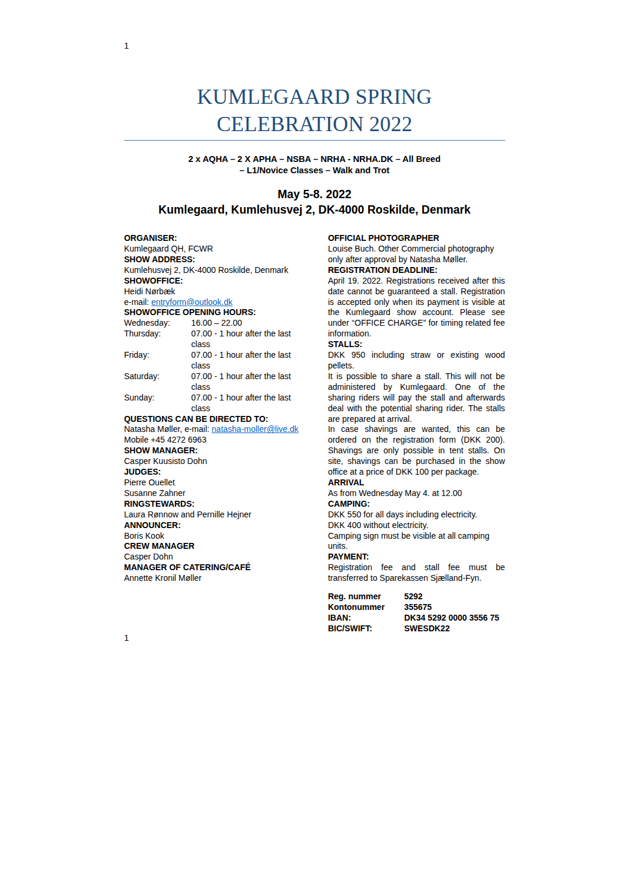1
KUMLEGAARD SPRING CELEBRATION 2022
2 x AQHA – 2 X APHA – NSBA – NRHA - NRHA.DK – All Breed
– L1/Novice Classes – Walk and Trot
May 5-8. 2022
Kumlegaard, Kumlehusvej 2, DK-4000 Roskilde, Denmark
ORGANISER:
Kumlegaard QH, FCWR
SHOW ADDRESS:
Kumlehusvej 2, DK-4000 Roskilde, Denmark
SHOWOFFICE:
Heidi Nørbæk
e-mail: entryform@outlook.dk
SHOWOFFICE OPENING HOURS:
| Wednesday: | 16.00 – 22.00 |
| Thursday: | 07.00 - 1 hour after the last class |
| Friday: | 07.00 - 1 hour after the last class |
| Saturday: | 07.00 - 1 hour after the last class |
| Sunday: | 07.00 - 1 hour after the last class |
QUESTIONS CAN BE DIRECTED TO:
Natasha Møller, e-mail: natasha-moller@live.dk
Mobile +45 4272 6963
SHOW MANAGER:
Casper Kuusisto Dohn
JUDGES:
Pierre Ouellet
Susanne Zahner
RINGSTEWARDS:
Laura Rønnow and Pernille Hejner
ANNOUNCER:
Boris Kook
CREW MANAGER
Casper Dohn
MANAGER OF CATERING/CAFÉ
Annette Kronil Møller
OFFICIAL PHOTOGRAPHER
Louise Buch. Other Commercial photography only after approval by Natasha Møller.
REGISTRATION DEADLINE:
April 19. 2022. Registrations received after this date cannot be guaranteed a stall. Registration is accepted only when its payment is visible at the Kumlegaard show account. Please see under “OFFICE CHARGE” for timing related fee information.
STALLS:
DKK 950 including straw or existing wood pellets.
It is possible to share a stall. This will not be administered by Kumlegaard. One of the sharing riders will pay the stall and afterwards deal with the potential sharing rider. The stalls are prepared at arrival.
In case shavings are wanted, this can be ordered on the registration form (DKK 200). Shavings are only possible in tent stalls. On site, shavings can be purchased in the show office at a price of DKK 100 per package.
ARRIVAL
As from Wednesday May 4. at 12.00
CAMPING:
DKK 550 for all days including electricity.
DKK 400 without electricity.
Camping sign must be visible at all camping units.
PAYMENT:
Registration fee and stall fee must be transferred to Sparekassen Sjælland-Fyn.
| Reg. nummer | 5292 |
| Kontonummer | 355675 |
| IBAN: | DK34 5292 0000 3556 75 |
| BIC/SWIFT: | SWESDK22 |
1